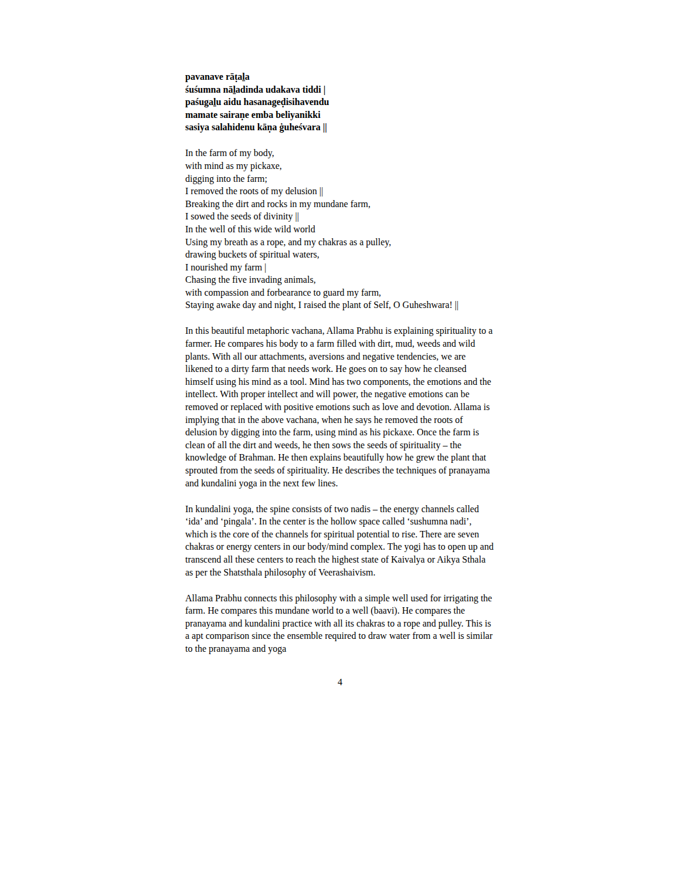pavanave rāṭaḻa
śuśumna nāḻadinda udakava tiddi |
paśugaḻu aidu hasanageḍisihavendu
mamate sairaṇe emba beliyanikki
sasiya salahidenu kāṇa ġuheśvara ||
In the farm of my body,
with mind as my pickaxe,
digging into the farm;
I removed the roots of my delusion ||
Breaking the dirt and rocks in my mundane farm,
I sowed the seeds of divinity ||
In the well of this wide wild world
Using my breath as a rope, and my chakras as a pulley,
drawing buckets of spiritual waters,
I nourished my farm |
Chasing the five invading animals,
with compassion and forbearance to guard my farm,
Staying awake day and night, I raised the plant of Self, O Guheshwara! ||
In this beautiful metaphoric vachana, Allama Prabhu is explaining spirituality to a farmer. He compares his body to a farm filled with dirt, mud, weeds and wild plants. With all our attachments, aversions and negative tendencies, we are likened to a dirty farm that needs work. He goes on to say how he cleansed himself using his mind as a tool. Mind has two components, the emotions and the intellect. With proper intellect and will power, the negative emotions can be removed or replaced with positive emotions such as love and devotion. Allama is implying that in the above vachana, when he says he removed the roots of delusion by digging into the farm, using mind as his pickaxe. Once the farm is clean of all the dirt and weeds, he then sows the seeds of spirituality – the knowledge of Brahman. He then explains beautifully how he grew the plant that sprouted from the seeds of spirituality. He describes the techniques of pranayama and kundalini yoga in the next few lines.
In kundalini yoga, the spine consists of two nadis – the energy channels called ‘ida’ and ‘pingala’. In the center is the hollow space called ‘sushumna nadi’, which is the core of the channels for spiritual potential to rise. There are seven chakras or energy centers in our body/mind complex. The yogi has to open up and transcend all these centers to reach the highest state of Kaivalya or Aikya Sthala as per the Shatsthala philosophy of Veerashaivism.
Allama Prabhu connects this philosophy with a simple well used for irrigating the farm. He compares this mundane world to a well (baavi). He compares the pranayama and kundalini practice with all its chakras to a rope and pulley. This is a apt comparison since the ensemble required to draw water from a well is similar to the pranayama and yoga
4